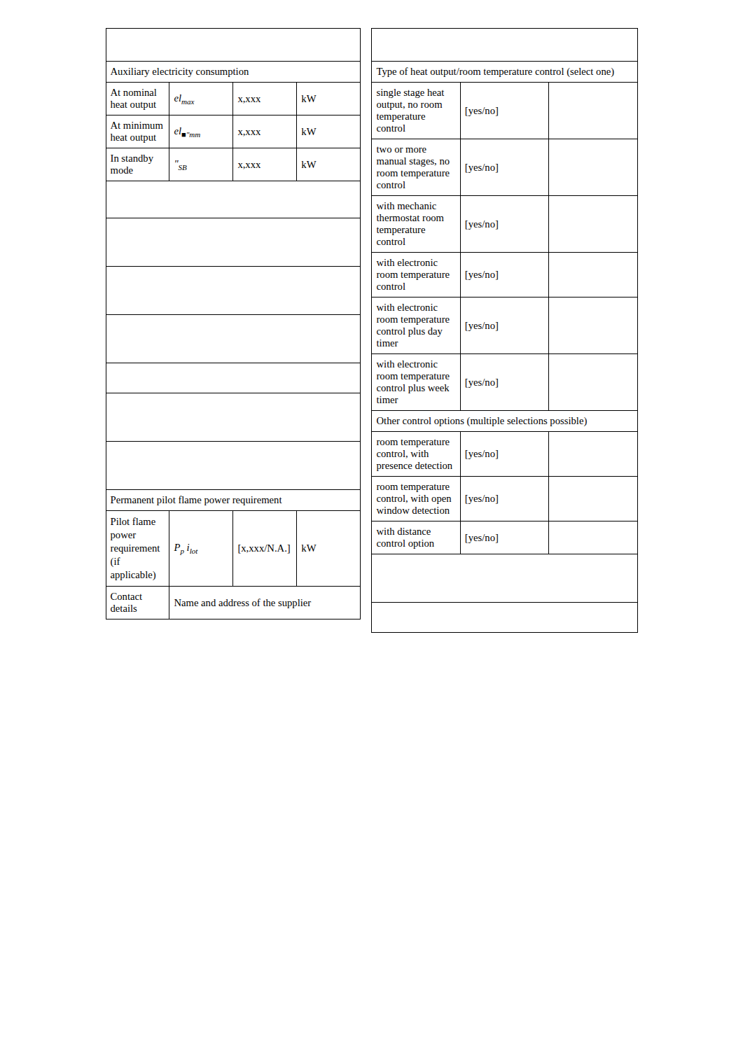| / Auxiliary electricity consumption / / At nominal heat output / el max / x,xxx / kW / / At minimum heat output / el ■" mm / x,xxx / kW / / In standby mode / " SB / x,xxx / kW / / Permanent pilot flame power requirement / / Pilot flame power requirement (if applicable) / P p i lot / [x,xxx/N.A.] / kW / / Contact details / Name and address of the supplier / | | / Type of heat output/room temperature control (select one) / / single stage heat output, no room temperature control / [yes/no] / / / two or more manual stages, no room temperature control / [yes/no] / / / with mechanic thermostat room temperature control / [yes/no] / / / with electronic room temperature control / [yes/no] / / / with electronic room temperature control plus day timer / [yes/no] / / / with electronic room temperature control plus week timer / [yes/no] / / / Other control options (multiple selections possible) / / room temperature control, with presence detection / [yes/no] / / / room temperature control, with open window detection / [yes/no] / / / with distance control option / [yes/no] / / |